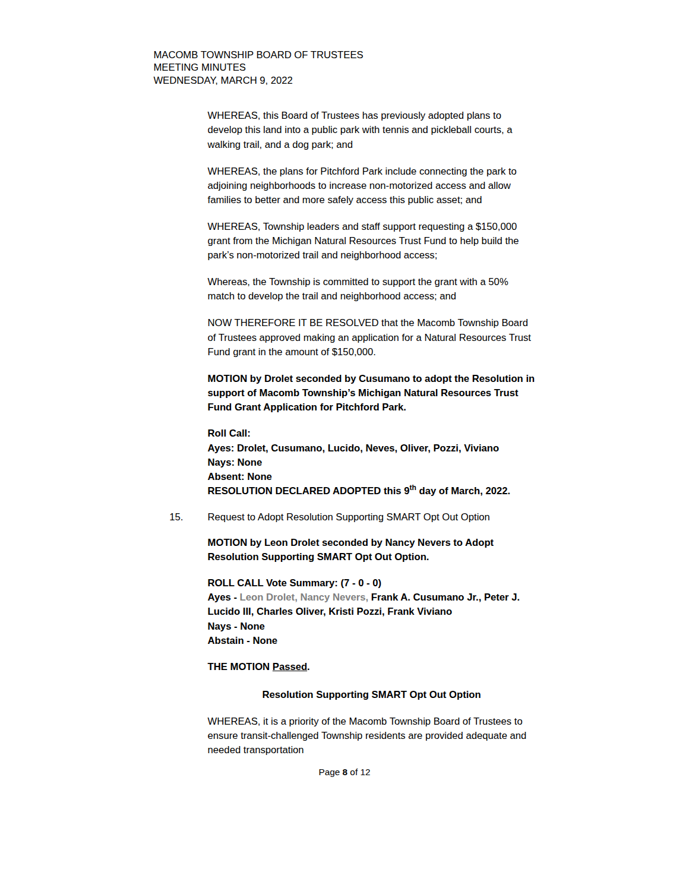MACOMB TOWNSHIP BOARD OF TRUSTEES
MEETING MINUTES
WEDNESDAY, MARCH 9, 2022
WHEREAS, this Board of Trustees has previously adopted plans to develop this land into a public park with tennis and pickleball courts, a walking trail, and a dog park; and
WHEREAS, the plans for Pitchford Park include connecting the park to adjoining neighborhoods to increase non-motorized access and allow families to better and more safely access this public asset; and
WHEREAS, Township leaders and staff support requesting a $150,000 grant from the Michigan Natural Resources Trust Fund to help build the park’s non-motorized trail and neighborhood access;
Whereas, the Township is committed to support the grant with a 50% match to develop the trail and neighborhood access; and
NOW THEREFORE IT BE RESOLVED that the Macomb Township Board of Trustees approved making an application for a Natural Resources Trust Fund grant in the amount of $150,000.
MOTION by Drolet seconded by Cusumano to adopt the Resolution in support of Macomb Township’s Michigan Natural Resources Trust Fund Grant Application for Pitchford Park.
Roll Call: Ayes: Drolet, Cusumano, Lucido, Neves, Oliver, Pozzi, Viviano Nays: None Absent: None RESOLUTION DECLARED ADOPTED this 9th day of March, 2022.
15. Request to Adopt Resolution Supporting SMART Opt Out Option
MOTION by Leon Drolet seconded by Nancy Nevers to Adopt Resolution Supporting SMART Opt Out Option.
ROLL CALL Vote Summary: (7 - 0 - 0) Ayes - Leon Drolet, Nancy Nevers, Frank A. Cusumano Jr., Peter J. Lucido III, Charles Oliver, Kristi Pozzi, Frank Viviano Nays - None Abstain - None
THE MOTION Passed.
Resolution Supporting SMART Opt Out Option
WHEREAS, it is a priority of the Macomb Township Board of Trustees to ensure transit-challenged Township residents are provided adequate and needed transportation
Page 8 of 12